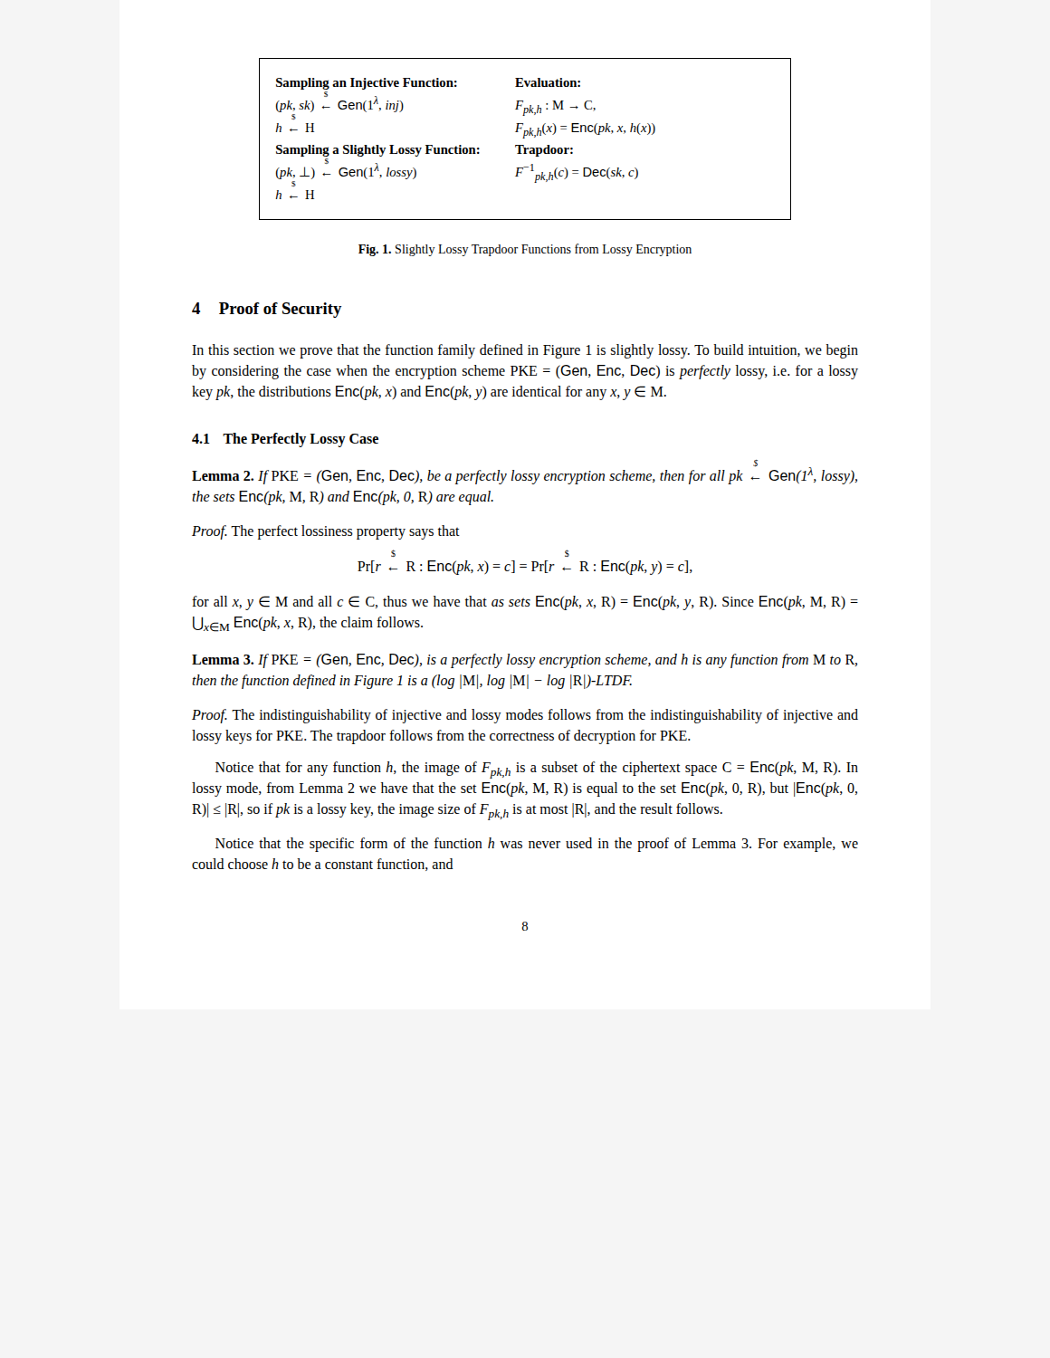| Sampling an Injective Function: | Evaluation: |
| ( pk , sk ) $ ← Gen (1 λ , inj ) | F pk,h : M → C , |
| h $ ← H | F pk,h ( x ) = Enc ( pk , x , h ( x )) |
| Sampling a Slightly Lossy Function: | Trapdoor: |
| ( pk , ⊥) $ ← Gen (1 λ , lossy ) | F −1 pk,h ( c ) = Dec ( sk , c ) |
| h $ ← H | |
Fig. 1. Slightly Lossy Trapdoor Functions from Lossy Encryption
4 Proof of Security
In this section we prove that the function family defined in Figure 1 is slightly lossy. To build intuition, we begin by considering the case when the encryption scheme PKE = (Gen, Enc, Dec) is perfectly lossy, i.e. for a lossy key pk, the distributions Enc(pk, x) and Enc(pk, y) are identical for any x, y ∈ M.
4.1 The Perfectly Lossy Case
Lemma 2. If PKE = (Gen, Enc, Dec), be a perfectly lossy encryption scheme, then for all pk $← Gen(1λ, lossy), the sets Enc(pk, M, R) and Enc(pk, 0, R) are equal.
Proof. The perfect lossiness property says that
Pr[r $← R : Enc(pk, x) = c] = Pr[r $← R : Enc(pk, y) = c],
for all x, y ∈ M and all c ∈ C, thus we have that as sets Enc(pk, x, R) = Enc(pk, y, R). Since Enc(pk, M, R) = ⋃x∈M Enc(pk, x, R), the claim follows.
Lemma 3. If PKE = (Gen, Enc, Dec), is a perfectly lossy encryption scheme, and h is any function from M to R, then the function defined in Figure 1 is a (log |M|, log |M| − log |R|)-LTDF.
Proof. The indistinguishability of injective and lossy modes follows from the indistinguishability of injective and lossy keys for PKE. The trapdoor follows from the correctness of decryption for PKE.
Notice that for any function h, the image of Fpk,h is a subset of the ciphertext space C = Enc(pk, M, R). In lossy mode, from Lemma 2 we have that the set Enc(pk, M, R) is equal to the set Enc(pk, 0, R), but |Enc(pk, 0, R)| ≤ |R|, so if pk is a lossy key, the image size of Fpk,h is at most |R|, and the result follows.
Notice that the specific form of the function h was never used in the proof of Lemma 3. For example, we could choose h to be a constant function, and
8